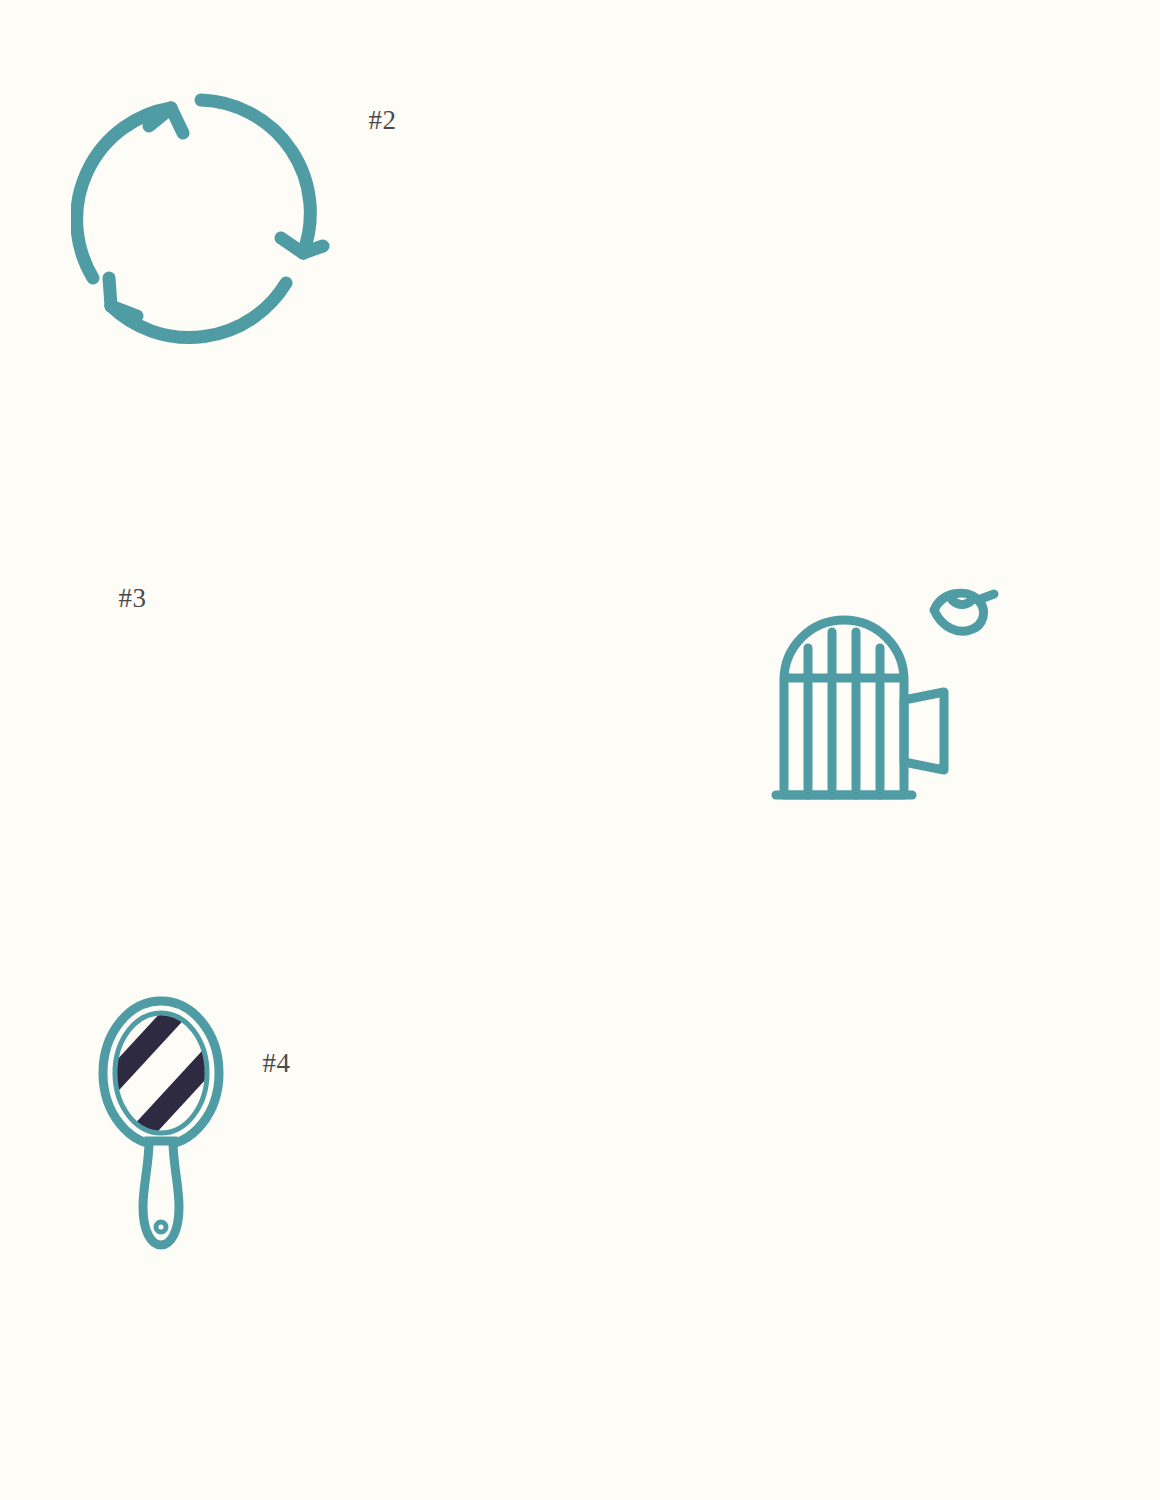#2 #3 #4